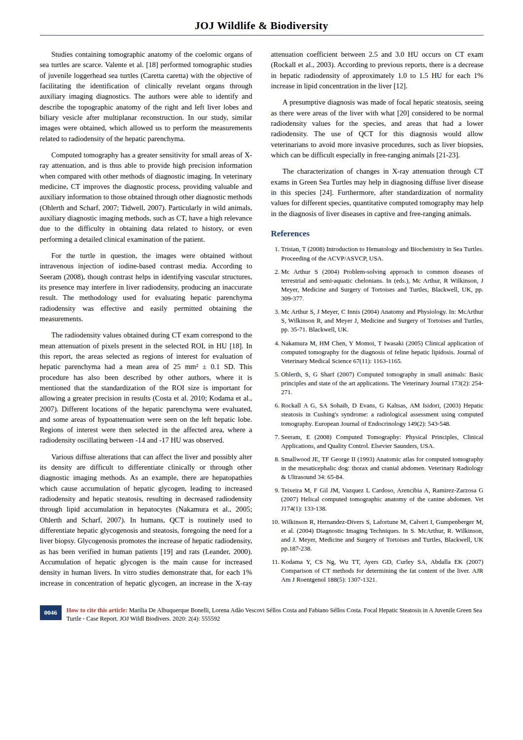JOJ Wildlife & Biodiversity
Studies containing tomographic anatomy of the coelomic organs of sea turtles are scarce. Valente et al. [18] performed tomographic studies of juvenile loggerhead sea turtles (Caretta caretta) with the objective of facilitating the identification of clinically revelant organs through auxiliary imaging diagnostics. The authors were able to identify and describe the topographic anatomy of the right and left liver lobes and biliary vesicle after multiplanar reconstruction. In our study, similar images were obtained, which allowed us to perform the measurements related to radiodensity of the hepatic parenchyma.
Computed tomography has a greater sensitivity for small areas of X-ray attenuation, and is thus able to provide high precision information when compared with other methods of diagnostic imaging. In veterinary medicine, CT improves the diagnostic process, providing valuable and auxiliary information to those obtained through other diagnostic methods (Ohlerth and Scharf, 2007; Tidwell, 2007). Particularly in wild animals, auxiliary diagnostic imaging methods, such as CT, have a high relevance due to the difficulty in obtaining data related to history, or even performing a detailed clinical examination of the patient.
For the turtle in question, the images were obtained without intravenous injection of iodine-based contrast media. According to Seeram (2008), though contrast helps in identifying vascular structures, its presence may interfere in liver radiodensity, producing an inaccurate result. The methodology used for evaluating hepatic parenchyma radiodensity was effective and easily permitted obtaining the measurements.
The radiodensity values obtained during CT exam correspond to the mean attenuation of pixels present in the selected ROI, in HU [18]. In this report, the areas selected as regions of interest for evaluation of hepatic parenchyma had a mean area of 25 mm² ± 0.1 SD. This procedure has also been described by other authors, where it is mentioned that the standardization of the ROI size is important for allowing a greater precision in results (Costa et al. 2010; Kodama et al., 2007). Different locations of the hepatic parenchyma were evaluated, and some areas of hypoattenuation were seen on the left hepatic lobe. Regions of interest were then selected in the affected area, where a radiodensity oscillating between -14 and -17 HU was observed.
Various diffuse alterations that can affect the liver and possibly alter its density are difficult to differentiate clinically or through other diagnostic imaging methods. As an example, there are hepatopathies which cause accumulation of hepatic glycogen, leading to increased radiodensity and hepatic steatosis, resulting in decreased radiodensity through lipid accumulation in hepatocytes (Nakamura et al., 2005; Ohlerth and Scharf, 2007). In humans, QCT is routinely used to differentiate hepatic glycogenosis and steatosis, foregoing the need for a liver biopsy. Glycogenosis promotes the increase of hepatic radiodensity, as has been verified in human patients [19] and rats (Leander, 2000). Accumulation of hepatic glycogen is the main cause for increased density in human livers. In vitro studies demonstrate that, for each 1% increase in concentration of hepatic glycogen, an increase in the X-ray attenuation coefficient between 2.5 and 3.0 HU occurs on CT exam (Rockall et al., 2003). According to previous reports, there is a decrease in hepatic radiodensity of approximately 1.0 to 1.5 HU for each 1% increase in lipid concentration in the liver [12].
A presumptive diagnosis was made of focal hepatic steatosis, seeing as there were areas of the liver with what [20] considered to be normal radiodensity values for the species, and areas that had a lower radiodensity. The use of QCT for this diagnosis would allow veterinarians to avoid more invasive procedures, such as liver biopsies, which can be difficult especially in free-ranging animals [21-23].
The characterization of changes in X-ray attenuation through CT exams in Green Sea Turtles may help in diagnosing diffuse liver disease in this species [24]. Furthermore, after standardization of normality values for different species, quantitative computed tomography may help in the diagnosis of liver diseases in captive and free-ranging animals.
References
Tristan, T (2008) Introduction to Hematology and Biochemistry in Sea Turtles. Proceeding of the ACVP/ASVCP, USA.
Mc Arthur S (2004) Problem-solving approach to common diseases of terrestrial and semi-aquatic chelonians. In (eds.), Mc Arthur, R Wilkinson, J Meyer, Medicine and Surgery of Tortoises and Turtles, Blackwell, UK, pp. 309-377.
Mc Arthur S, J Meyer, C Innis (2004) Anatomy and Physiology. In: McArthur S, Wilkinson R, and Meyer J, Medicine and Surgery of Tortoises and Turtles, pp. 35-71. Blackwell, UK.
Nakamura M, HM Chen, Y Momoi, T Iwasaki (2005) Clinical application of computed tomography for the diagnosis of feline hepatic lipidosis. Journal of Veterinary Medical Science 67(11): 1163-1165.
Ohlerth, S, G Sharf (2007) Computed tomography in small animals: Basic principles and state of the art applications. The Veterinary Journal 173(2): 254-271.
Rockall A G, SA Sohaib, D Evans, G Kaltsas, AM Isidori, (2003) Hepatic steatosis in Cushing's syndrome: a radiological assessment using computed tomography. European Journal of Endocrinology 149(2): 543-548.
Seeram, E (2008) Computed Tomography: Physical Principles, Clinical Applications, and Quality Control. Elsevier Saunders, USA.
Smallwood JE, TF George II (1993) Anatomic atlas for computed tomography in the mesaticephalic dog: thorax and cranial abdomen. Veterinary Radiology & Ultrasound 34: 65-84.
Teixeira M, F Gil JM, Vazquez L Cardoso, Arencibia A, Ramirez-Zarzosa G (2007) Helical computed tomographic anatomy of the canine abdomen. Vet J174(1): 133-138.
Wilkinson R, Hernandez-Divers S, Lafortune M, Calvert I, Gumpenberger M, et al. (2004) Diagnostic Imaging Techniques. In S. McArthur, R. Wilkinson, and J. Meyer, Medicine and Surgery of Tortoises and Turtles, Blackwell, UK pp.187-238.
Kodama Y, CS Ng, Wu TT, Ayers GD, Curley SA, Abdalla EK (2007) Comparison of CT methods for determining the fat content of the liver. AJR Am J Roentgenol 188(5): 1307-1321.
0046
How to cite this article: Marília De Albuquerque Bonelli, Lorena Adão Vescovi Séllos Costa and Fabiano Séllos Costa. Focal Hepatic Steatosis in A Juvenile Green Sea Turtle - Case Report. JOJ Wildl Biodivers. 2020: 2(4): 555592